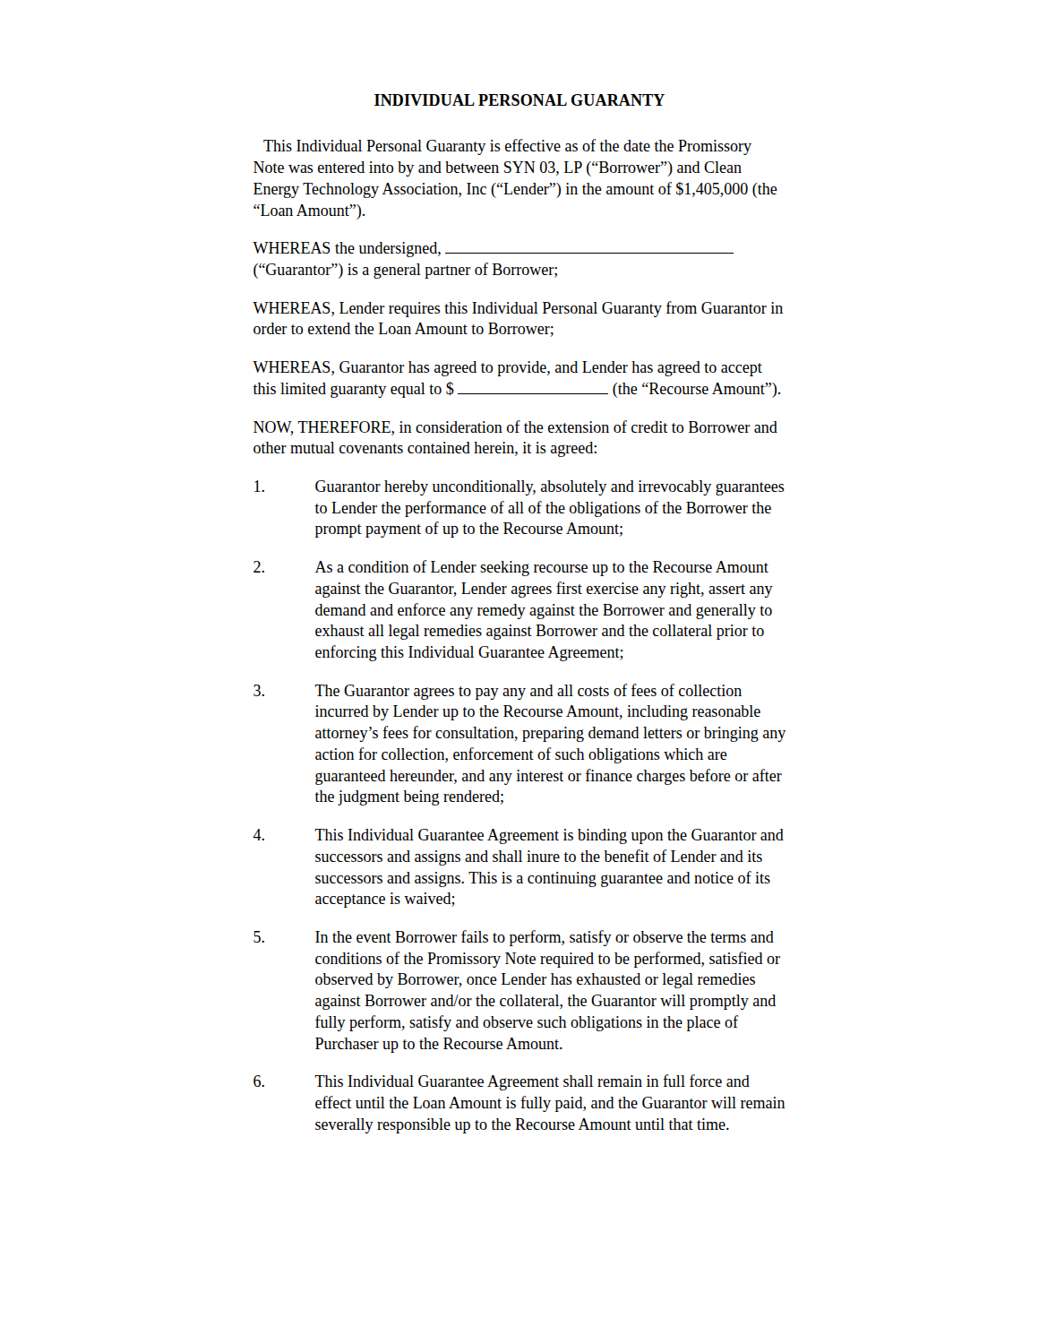INDIVIDUAL PERSONAL GUARANTY
This Individual Personal Guaranty is effective as of the date the Promissory Note was entered into by and between SYN 03, LP (“Borrower”) and Clean Energy Technology Association, Inc (“Lender”) in the amount of $1,405,000 (the “Loan Amount”).
WHEREAS the undersigned, (“Guarantor”) is a general partner of Borrower;
WHEREAS, Lender requires this Individual Personal Guaranty from Guarantor in order to extend the Loan Amount to Borrower;
WHEREAS, Guarantor has agreed to provide, and Lender has agreed to accept this limited guaranty equal to $ (the “Recourse Amount”).
NOW, THEREFORE, in consideration of the extension of credit to Borrower and other mutual covenants contained herein, it is agreed:
Guarantor hereby unconditionally, absolutely and irrevocably guarantees to Lender the performance of all of the obligations of the Borrower the prompt payment of up to the Recourse Amount;
As a condition of Lender seeking recourse up to the Recourse Amount against the Guarantor, Lender agrees first exercise any right, assert any demand and enforce any remedy against the Borrower and generally to exhaust all legal remedies against Borrower and the collateral prior to enforcing this Individual Guarantee Agreement;
The Guarantor agrees to pay any and all costs of fees of collection incurred by Lender up to the Recourse Amount, including reasonable attorney’s fees for consultation, preparing demand letters or bringing any action for collection, enforcement of such obligations which are guaranteed hereunder, and any interest or finance charges before or after the judgment being rendered;
This Individual Guarantee Agreement is binding upon the Guarantor and successors and assigns and shall inure to the benefit of Lender and its successors and assigns. This is a continuing guarantee and notice of its acceptance is waived;
In the event Borrower fails to perform, satisfy or observe the terms and conditions of the Promissory Note required to be performed, satisfied or observed by Borrower, once Lender has exhausted or legal remedies against Borrower and/or the collateral, the Guarantor will promptly and fully perform, satisfy and observe such obligations in the place of Purchaser up to the Recourse Amount.
This Individual Guarantee Agreement shall remain in full force and effect until the Loan Amount is fully paid, and the Guarantor will remain severally responsible up to the Recourse Amount until that time.